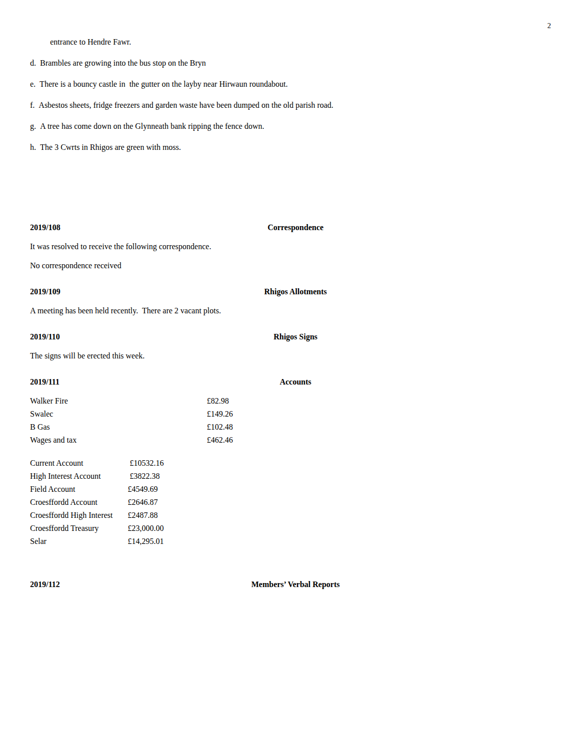2
entrance to Hendre Fawr.
d. Brambles are growing into the bus stop on the Bryn
e. There is a bouncy castle in the gutter on the layby near Hirwaun roundabout.
f. Asbestos sheets, fridge freezers and garden waste have been dumped on the old parish road.
g. A tree has come down on the Glynneath bank ripping the fence down.
h. The 3 Cwrts in Rhigos are green with moss.
2019/108 Correspondence
It was resolved to receive the following correspondence.
No correspondence received
2019/109 Rhigos Allotments
A meeting has been held recently. There are 2 vacant plots.
2019/110 Rhigos Signs
The signs will be erected this week.
2019/111 Accounts
| Walker Fire | £82.98 |
| Swalec | £149.26 |
| B Gas | £102.48 |
| Wages and tax | £462.46 |
| Current Account | £10532.16 |
| High Interest Account | £3822.38 |
| Field Account | £4549.69 |
| Croesffordd Account | £2646.87 |
| Croesffordd High Interest | £2487.88 |
| Croesffordd Treasury | £23,000.00 |
| Selar | £14,295.01 |
2019/112 Members’ Verbal Reports